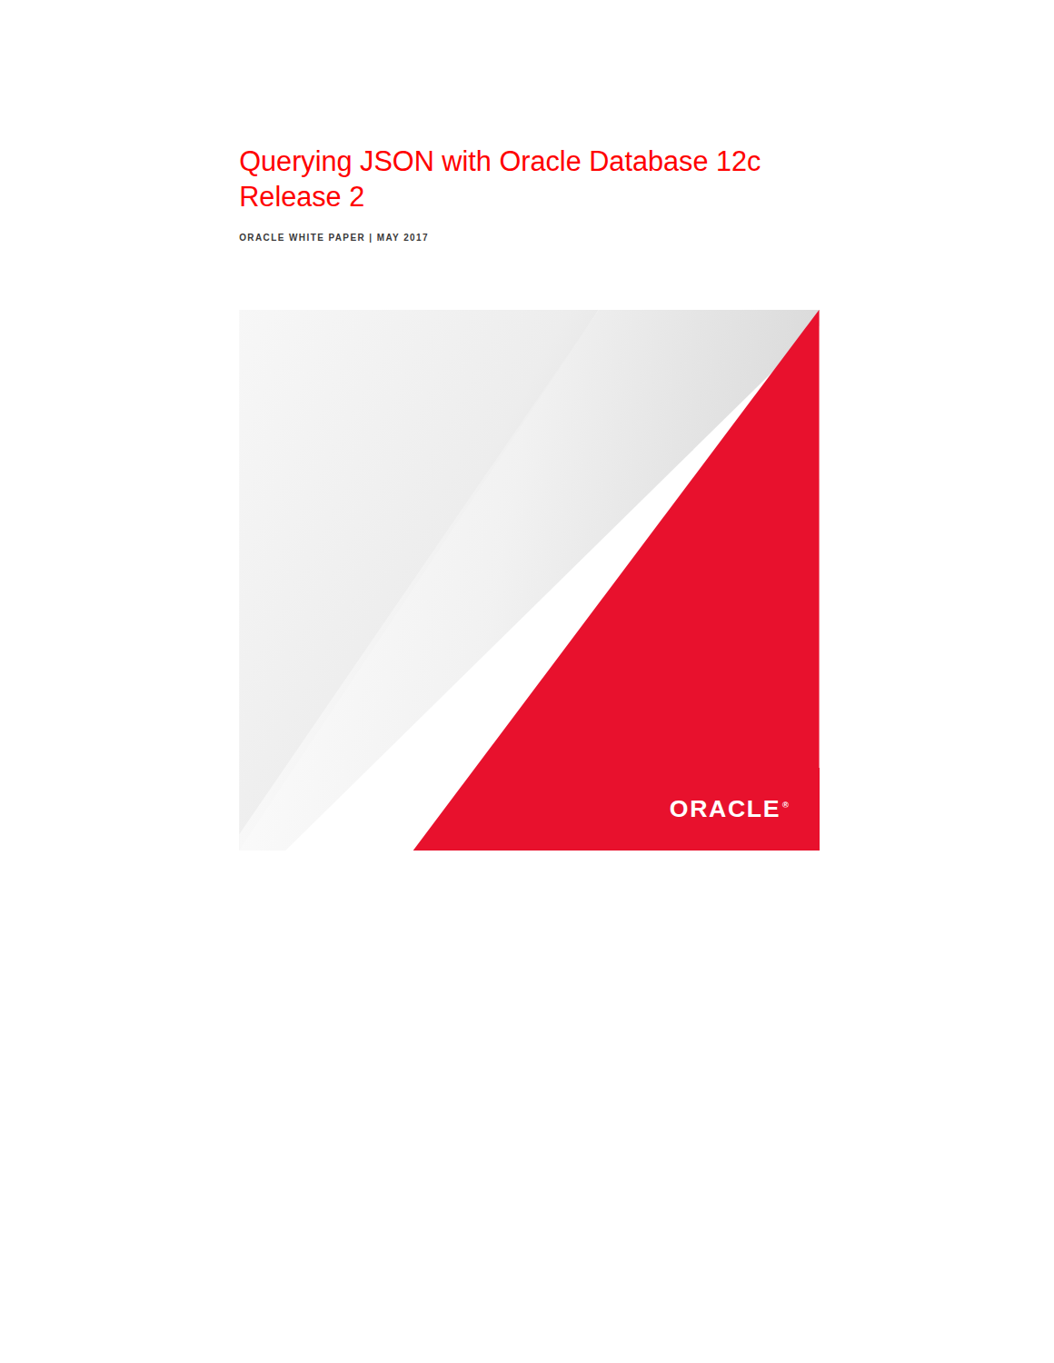Querying JSON with Oracle Database 12c
Release 2
Oracle White Paper | May 2017
ORACLE®